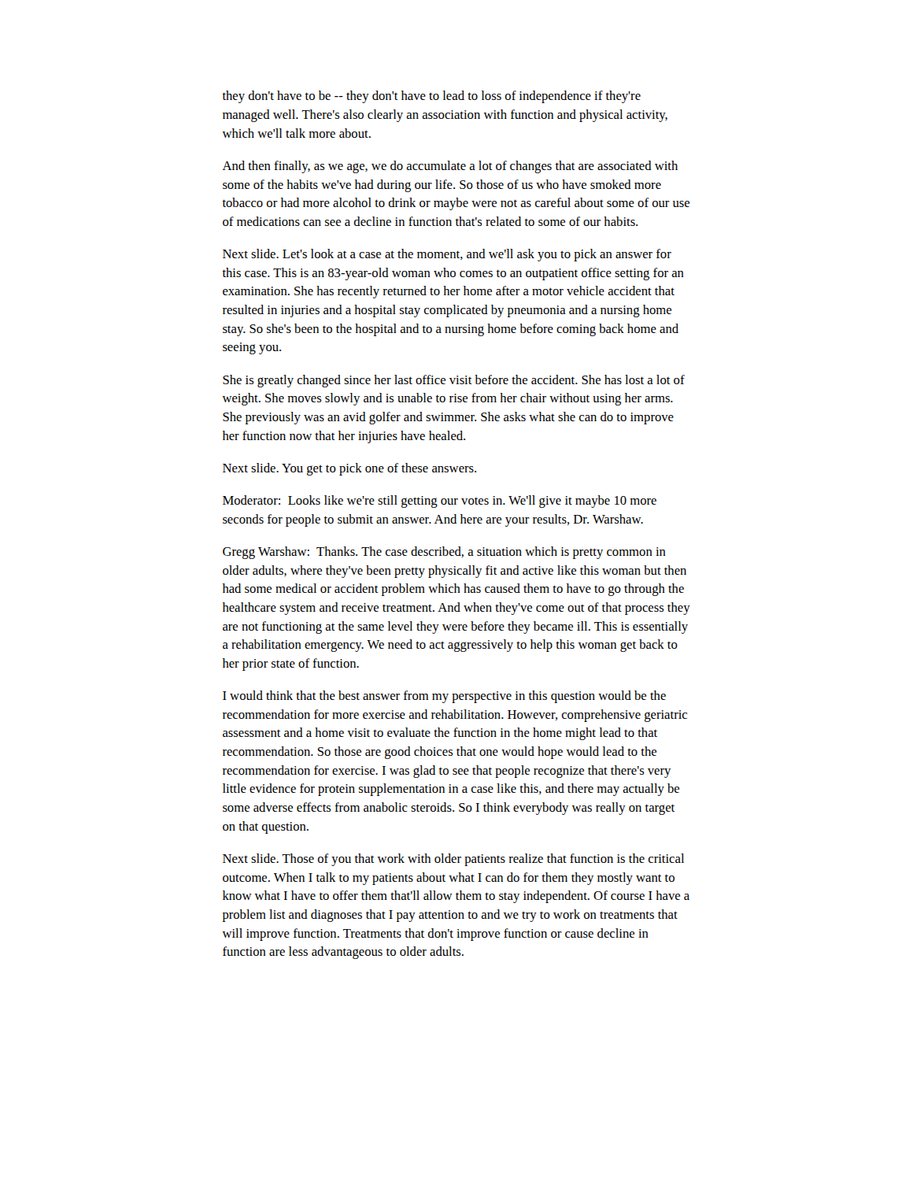they don't have to be -- they don't have to lead to loss of independence if they're managed well. There's also clearly an association with function and physical activity, which we'll talk more about.
And then finally, as we age, we do accumulate a lot of changes that are associated with some of the habits we've had during our life. So those of us who have smoked more tobacco or had more alcohol to drink or maybe were not as careful about some of our use of medications can see a decline in function that's related to some of our habits.
Next slide. Let's look at a case at the moment, and we'll ask you to pick an answer for this case. This is an 83-year-old woman who comes to an outpatient office setting for an examination. She has recently returned to her home after a motor vehicle accident that resulted in injuries and a hospital stay complicated by pneumonia and a nursing home stay. So she's been to the hospital and to a nursing home before coming back home and seeing you.
She is greatly changed since her last office visit before the accident. She has lost a lot of weight. She moves slowly and is unable to rise from her chair without using her arms. She previously was an avid golfer and swimmer. She asks what she can do to improve her function now that her injuries have healed.
Next slide. You get to pick one of these answers.
Moderator: Looks like we're still getting our votes in. We'll give it maybe 10 more seconds for people to submit an answer. And here are your results, Dr. Warshaw.
Gregg Warshaw: Thanks. The case described, a situation which is pretty common in older adults, where they've been pretty physically fit and active like this woman but then had some medical or accident problem which has caused them to have to go through the healthcare system and receive treatment. And when they've come out of that process they are not functioning at the same level they were before they became ill. This is essentially a rehabilitation emergency. We need to act aggressively to help this woman get back to her prior state of function.
I would think that the best answer from my perspective in this question would be the recommendation for more exercise and rehabilitation. However, comprehensive geriatric assessment and a home visit to evaluate the function in the home might lead to that recommendation. So those are good choices that one would hope would lead to the recommendation for exercise. I was glad to see that people recognize that there's very little evidence for protein supplementation in a case like this, and there may actually be some adverse effects from anabolic steroids. So I think everybody was really on target on that question.
Next slide. Those of you that work with older patients realize that function is the critical outcome. When I talk to my patients about what I can do for them they mostly want to know what I have to offer them that'll allow them to stay independent. Of course I have a problem list and diagnoses that I pay attention to and we try to work on treatments that will improve function. Treatments that don't improve function or cause decline in function are less advantageous to older adults.